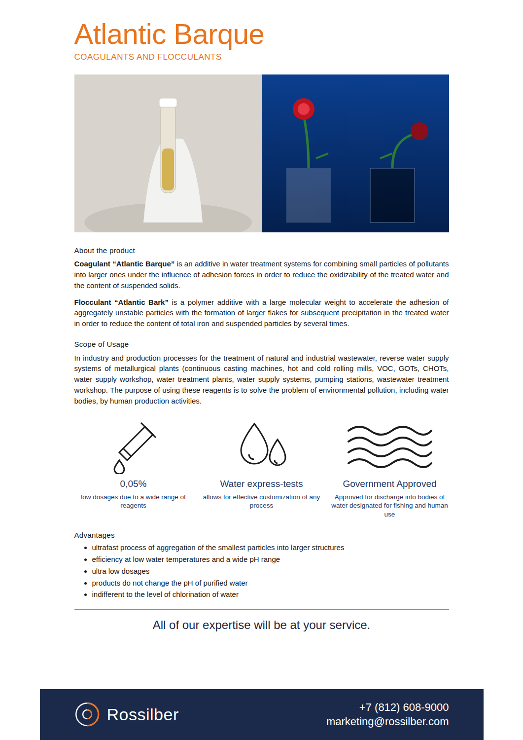Atlantic Barque
Coagulants and Flocculants
About the product
Coagulant “Atlantic Barque” is an additive in water treatment systems for combining small particles of pollutants into larger ones under the influence of adhesion forces in order to reduce the oxidizability of the treated water and the content of suspended solids.
Flocculant “Atlantic Bark” is a polymer additive with a large molecular weight to accelerate the adhesion of aggregately unstable particles with the formation of larger flakes for subsequent precipitation in the treated water in order to reduce the content of total iron and suspended particles by several times.
Scope of Usage
In industry and production processes for the treatment of natural and industrial wastewater, reverse water supply systems of metallurgical plants (continuous casting machines, hot and cold rolling mills, VOC, GOTs, CHOTs, water supply workshop, water treatment plants, water supply systems, pumping stations, wastewater treatment workshop. The purpose of using these reagents is to solve the problem of environmental pollution, including water bodies, by human production activities.
0,05%
low dosages due to a wide range of reagents
Water express-tests
allows for effective customization of any process
Government Approved
Approved for discharge into bodies of water designated for fishing and human use
Advantages
ultrafast process of aggregation of the smallest particles into larger structures
efficiency at low water temperatures and a wide pH range
ultra low dosages
products do not change the pH of purified water
indifferent to the level of chlorination of water
All of our expertise will be at your service.
Rossilber
+7 (812) 608-9000
marketing@rossilber.com